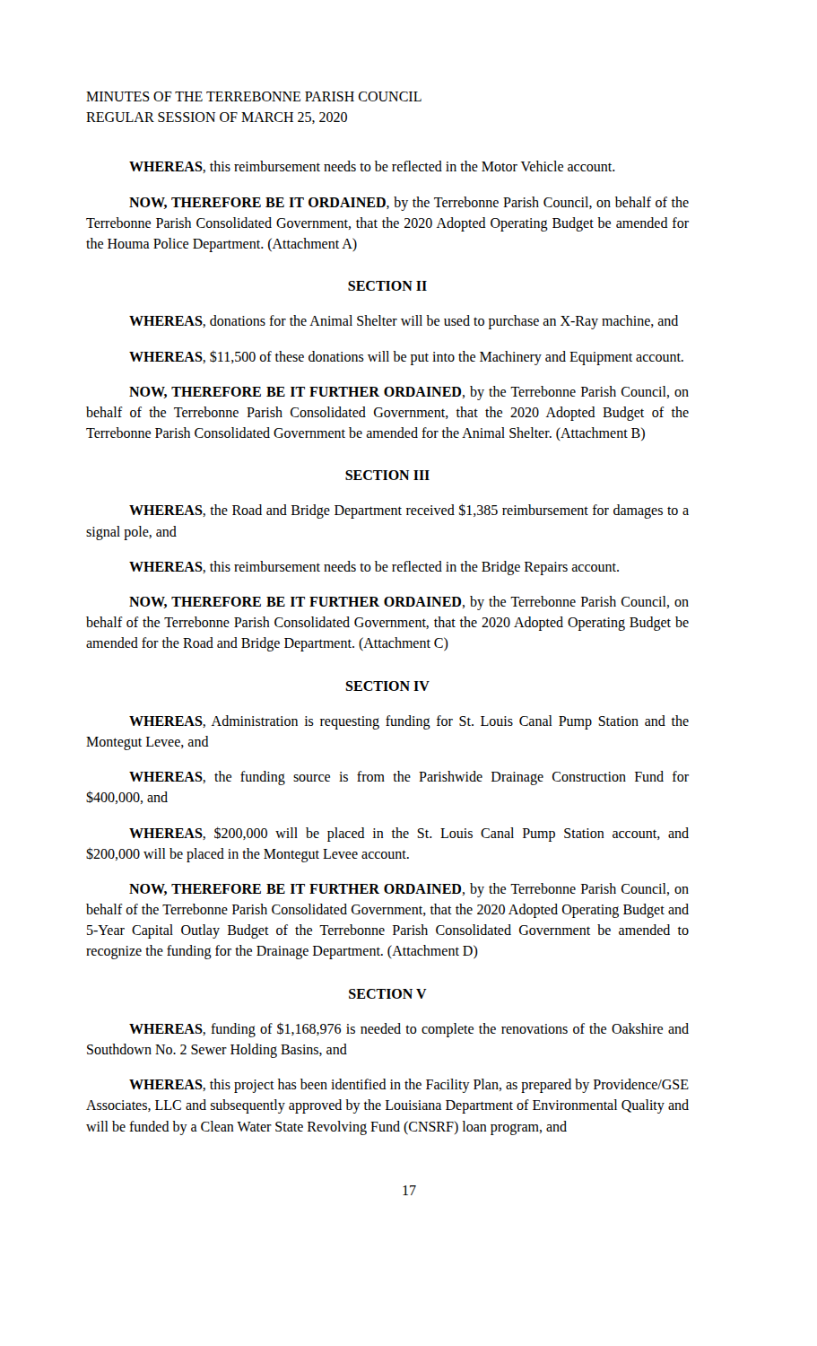MINUTES OF THE TERREBONNE PARISH COUNCIL
REGULAR SESSION OF MARCH 25, 2020
WHEREAS, this reimbursement needs to be reflected in the Motor Vehicle account.
NOW, THEREFORE BE IT ORDAINED, by the Terrebonne Parish Council, on behalf of the Terrebonne Parish Consolidated Government, that the 2020 Adopted Operating Budget be amended for the Houma Police Department. (Attachment A)
SECTION II
WHEREAS, donations for the Animal Shelter will be used to purchase an X-Ray machine, and
WHEREAS, $11,500 of these donations will be put into the Machinery and Equipment account.
NOW, THEREFORE BE IT FURTHER ORDAINED, by the Terrebonne Parish Council, on behalf of the Terrebonne Parish Consolidated Government, that the 2020 Adopted Budget of the Terrebonne Parish Consolidated Government be amended for the Animal Shelter. (Attachment B)
SECTION III
WHEREAS, the Road and Bridge Department received $1,385 reimbursement for damages to a signal pole, and
WHEREAS, this reimbursement needs to be reflected in the Bridge Repairs account.
NOW, THEREFORE BE IT FURTHER ORDAINED, by the Terrebonne Parish Council, on behalf of the Terrebonne Parish Consolidated Government, that the 2020 Adopted Operating Budget be amended for the Road and Bridge Department. (Attachment C)
SECTION IV
WHEREAS, Administration is requesting funding for St. Louis Canal Pump Station and the Montegut Levee, and
WHEREAS, the funding source is from the Parishwide Drainage Construction Fund for $400,000, and
WHEREAS, $200,000 will be placed in the St. Louis Canal Pump Station account, and $200,000 will be placed in the Montegut Levee account.
NOW, THEREFORE BE IT FURTHER ORDAINED, by the Terrebonne Parish Council, on behalf of the Terrebonne Parish Consolidated Government, that the 2020 Adopted Operating Budget and 5-Year Capital Outlay Budget of the Terrebonne Parish Consolidated Government be amended to recognize the funding for the Drainage Department. (Attachment D)
SECTION V
WHEREAS, funding of $1,168,976 is needed to complete the renovations of the Oakshire and Southdown No. 2 Sewer Holding Basins, and
WHEREAS, this project has been identified in the Facility Plan, as prepared by Providence/GSE Associates, LLC and subsequently approved by the Louisiana Department of Environmental Quality and will be funded by a Clean Water State Revolving Fund (CNSRF) loan program, and
17